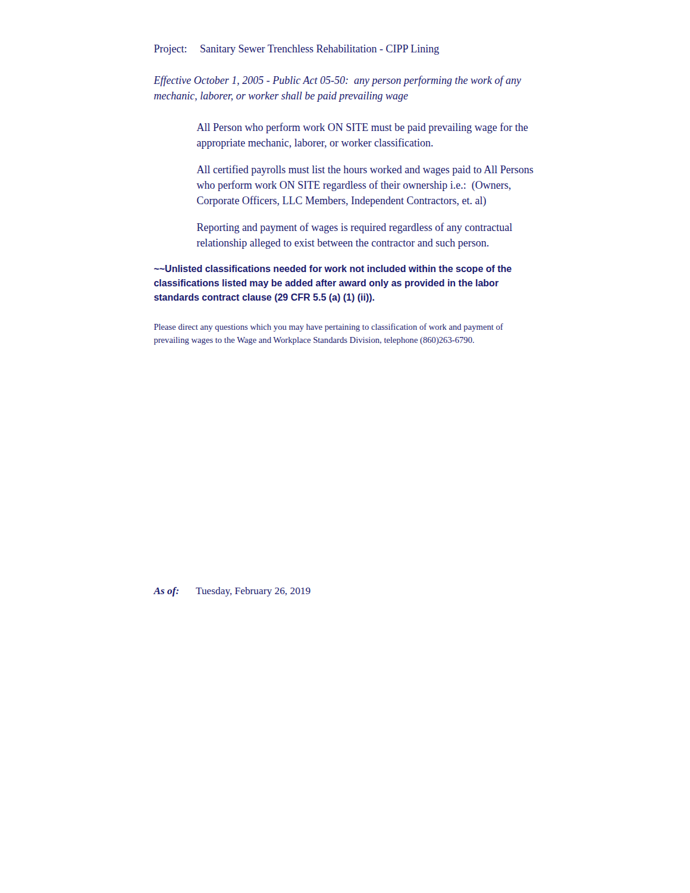Project: Sanitary Sewer Trenchless Rehabilitation - CIPP Lining
Effective October 1, 2005 - Public Act 05-50: any person performing the work of any mechanic, laborer, or worker shall be paid prevailing wage
All Person who perform work ON SITE must be paid prevailing wage for the appropriate mechanic, laborer, or worker classification.
All certified payrolls must list the hours worked and wages paid to All Persons who perform work ON SITE regardless of their ownership i.e.: (Owners, Corporate Officers, LLC Members, Independent Contractors, et. al)
Reporting and payment of wages is required regardless of any contractual relationship alleged to exist between the contractor and such person.
~~Unlisted classifications needed for work not included within the scope of the classifications listed may be added after award only as provided in the labor standards contract clause (29 CFR 5.5 (a) (1) (ii)).
Please direct any questions which you may have pertaining to classification of work and payment of prevailing wages to the Wage and Workplace Standards Division, telephone (860)263-6790.
As of: Tuesday, February 26, 2019